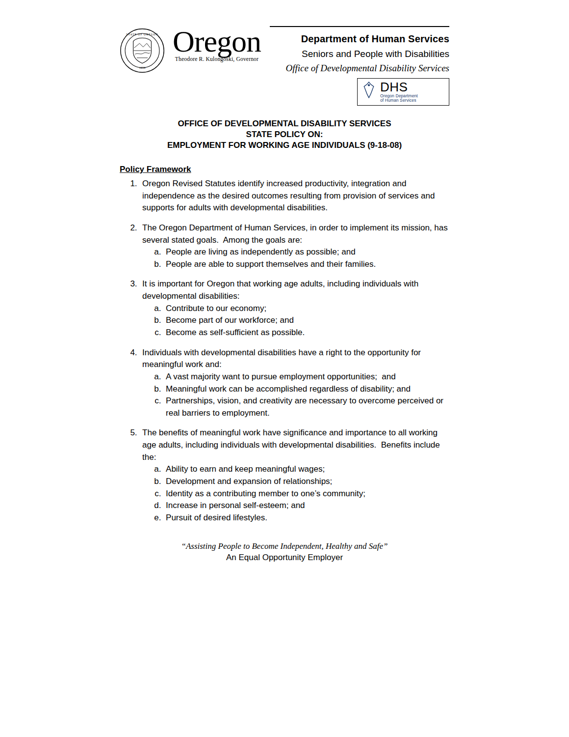STATE OF OREGON 1859
Oregon
Theodore R. Kulongoski, Governor
Department of Human Services
Seniors and People with Disabilities
Office of Developmental Disability Services
DHS
Oregon Department
of Human Services
OFFICE OF DEVELOPMENTAL DISABILITY SERVICES
STATE POLICY ON:
EMPLOYMENT FOR WORKING AGE INDIVIDUALS (9-18-08)
Policy Framework
Oregon Revised Statutes identify increased productivity, integration and independence as the desired outcomes resulting from provision of services and supports for adults with developmental disabilities.
The Oregon Department of Human Services, in order to implement its mission, has several stated goals. Among the goals are:
People are living as independently as possible; and
People are able to support themselves and their families.
It is important for Oregon that working age adults, including individuals with developmental disabilities:
Contribute to our economy;
Become part of our workforce; and
Become as self-sufficient as possible.
Individuals with developmental disabilities have a right to the opportunity for meaningful work and:
A vast majority want to pursue employment opportunities; and
Meaningful work can be accomplished regardless of disability; and
Partnerships, vision, and creativity are necessary to overcome perceived or real barriers to employment.
The benefits of meaningful work have significance and importance to all working age adults, including individuals with developmental disabilities. Benefits include the:
Ability to earn and keep meaningful wages;
Development and expansion of relationships;
Identity as a contributing member to one’s community;
Increase in personal self-esteem; and
Pursuit of desired lifestyles.
“Assisting People to Become Independent, Healthy and Safe”
An Equal Opportunity Employer